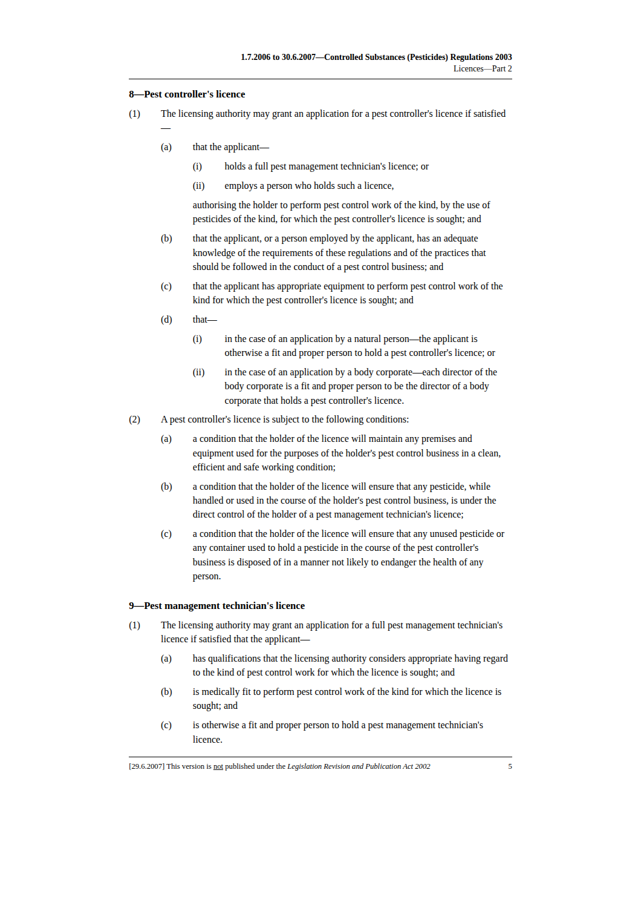1.7.2006 to 30.6.2007—Controlled Substances (Pesticides) Regulations 2003 Licences—Part 2
8—Pest controller's licence
| (1) | The licensing authority may grant an application for a pest controller's licence if satisfied— |
| (a) | that the applicant— |
| (i) | holds a full pest management technician's licence; or |
| (ii) | employs a person who holds such a licence, |
authorising the holder to perform pest control work of the kind, by the use of pesticides of the kind, for which the pest controller's licence is sought; and
| (b) | that the applicant, or a person employed by the applicant, has an adequate knowledge of the requirements of these regulations and of the practices that should be followed in the conduct of a pest control business; and |
| (c) | that the applicant has appropriate equipment to perform pest control work of the kind for which the pest controller's licence is sought; and |
| (d) | that— |
| (i) | in the case of an application by a natural person—the applicant is otherwise a fit and proper person to hold a pest controller's licence; or |
| (ii) | in the case of an application by a body corporate—each director of the body corporate is a fit and proper person to be the director of a body corporate that holds a pest controller's licence. |
| (2) | A pest controller's licence is subject to the following conditions: |
| (a) | a condition that the holder of the licence will maintain any premises and equipment used for the purposes of the holder's pest control business in a clean, efficient and safe working condition; |
| (b) | a condition that the holder of the licence will ensure that any pesticide, while handled or used in the course of the holder's pest control business, is under the direct control of the holder of a pest management technician's licence; |
| (c) | a condition that the holder of the licence will ensure that any unused pesticide or any container used to hold a pesticide in the course of the pest controller's business is disposed of in a manner not likely to endanger the health of any person. |
9—Pest management technician's licence
| (1) | The licensing authority may grant an application for a full pest management technician's licence if satisfied that the applicant— |
| (a) | has qualifications that the licensing authority considers appropriate having regard to the kind of pest control work for which the licence is sought; and |
| (b) | is medically fit to perform pest control work of the kind for which the licence is sought; and |
| (c) | is otherwise a fit and proper person to hold a pest management technician's licence. |
[29.6.2007] This version is not published under the Legislation Revision and Publication Act 2002 5